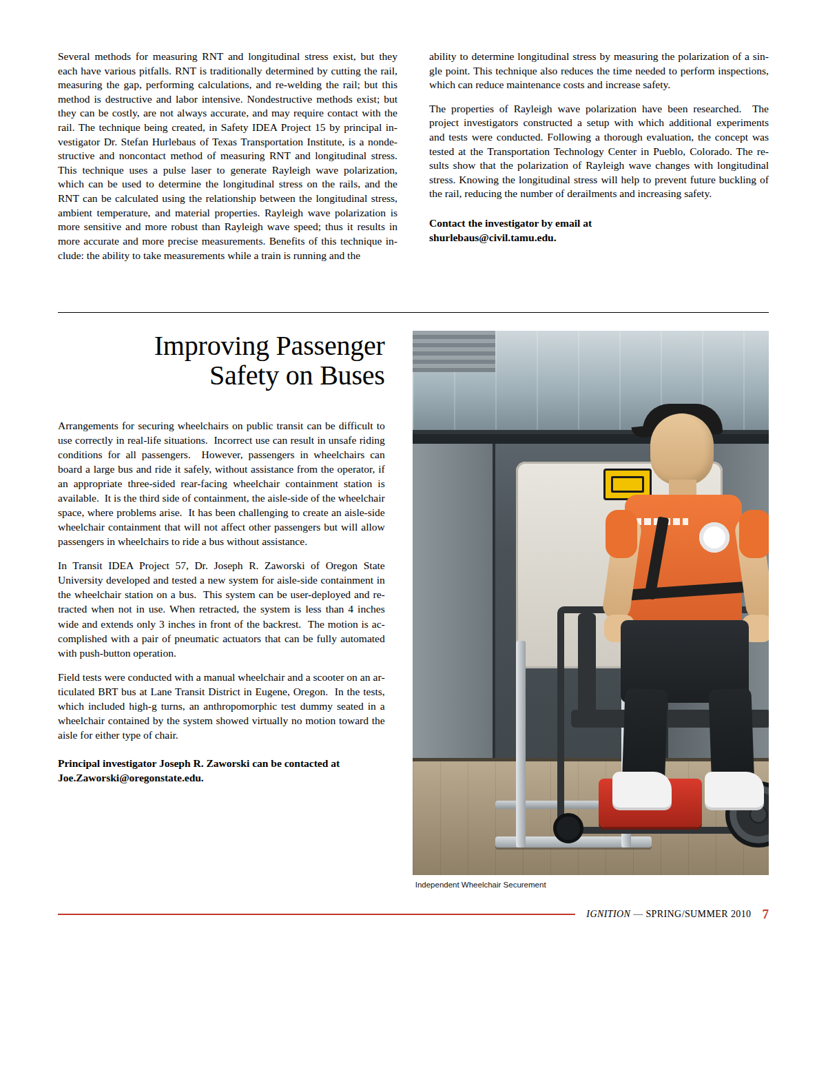Several methods for measuring RNT and longitudinal stress exist, but they each have various pitfalls. RNT is traditionally determined by cutting the rail, measuring the gap, performing calculations, and re-welding the rail; but this method is destructive and labor intensive. Nondestructive methods exist; but they can be costly, are not always accurate, and may require contact with the rail. The technique being created, in Safety IDEA Project 15 by principal investigator Dr. Stefan Hurlebaus of Texas Transportation Institute, is a nondestructive and noncontact method of measuring RNT and longitudinal stress. This technique uses a pulse laser to generate Rayleigh wave polarization, which can be used to determine the longitudinal stress on the rails, and the RNT can be calculated using the relationship between the longitudinal stress, ambient temperature, and material properties. Rayleigh wave polarization is more sensitive and more robust than Rayleigh wave speed; thus it results in more accurate and more precise measurements. Benefits of this technique include: the ability to take measurements while a train is running and the
ability to determine longitudinal stress by measuring the polarization of a single point. This technique also reduces the time needed to perform inspections, which can reduce maintenance costs and increase safety.
The properties of Rayleigh wave polarization have been researched. The project investigators constructed a setup with which additional experiments and tests were conducted. Following a thorough evaluation, the concept was tested at the Transportation Technology Center in Pueblo, Colorado. The results show that the polarization of Rayleigh wave changes with longitudinal stress. Knowing the longitudinal stress will help to prevent future buckling of the rail, reducing the number of derailments and increasing safety.
Contact the investigator by email at
shurlebaus@civil.tamu.edu.
Improving Passenger
Safety on Buses
Arrangements for securing wheelchairs on public transit can be difficult to use correctly in real-life situations. Incorrect use can result in unsafe riding conditions for all passengers. However, passengers in wheelchairs can board a large bus and ride it safely, without assistance from the operator, if an appropriate three-sided rear-facing wheelchair containment station is available. It is the third side of containment, the aisle-side of the wheelchair space, where problems arise. It has been challenging to create an aisle-side wheelchair containment that will not affect other passengers but will allow passengers in wheelchairs to ride a bus without assistance.
In Transit IDEA Project 57, Dr. Joseph R. Zaworski of Oregon State University developed and tested a new system for aisle-side containment in the wheelchair station on a bus. This system can be user-deployed and retracted when not in use. When retracted, the system is less than 4 inches wide and extends only 3 inches in front of the backrest. The motion is accomplished with a pair of pneumatic actuators that can be fully automated with push-button operation.
Field tests were conducted with a manual wheelchair and a scooter on an articulated BRT bus at Lane Transit District in Eugene, Oregon. In the tests, which included high-g turns, an anthropomorphic test dummy seated in a wheelchair contained by the system showed virtually no motion toward the aisle for either type of chair.
Principal investigator Joseph R. Zaworski can be contacted at Joe.Zaworski@oregonstate.edu.
Independent Wheelchair Securement
IGNITION — SPRING/SUMMER 2010
7